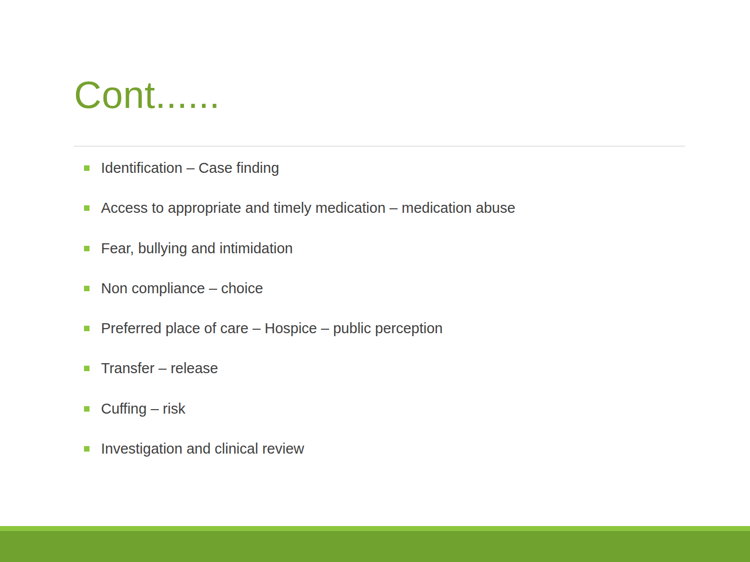Cont......
Identification – Case finding
Access to appropriate and timely medication – medication abuse
Fear, bullying and intimidation
Non compliance – choice
Preferred place of care – Hospice – public perception
Transfer – release
Cuffing – risk
Investigation and clinical review